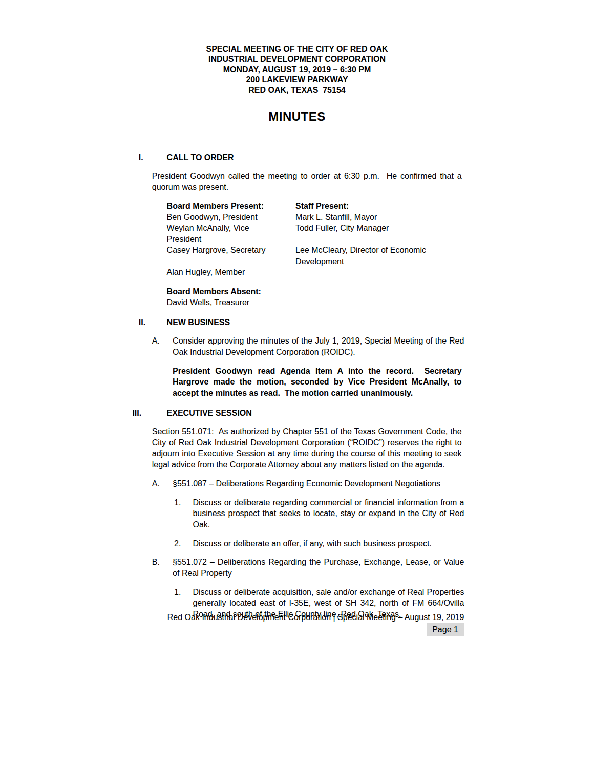SPECIAL MEETING OF THE CITY OF RED OAK
INDUSTRIAL DEVELOPMENT CORPORATION
MONDAY, AUGUST 19, 2019 – 6:30 PM
200 LAKEVIEW PARKWAY
RED OAK, TEXAS 75154
MINUTES
I.
CALL TO ORDER
President Goodwyn called the meeting to order at 6:30 p.m. He confirmed that a quorum was present.
| Board Members Present: | Staff Present: |
| Ben Goodwyn, President | Mark L. Stanfill, Mayor |
| Weylan McAnally, Vice President | Todd Fuller, City Manager |
| Casey Hargrove, Secretary | Lee McCleary, Director of Economic Development |
| Alan Hugley, Member | |
| Board Members Absent: |
| David Wells, Treasurer |
II.
NEW BUSINESS
A.
Consider approving the minutes of the July 1, 2019, Special Meeting of the Red Oak Industrial Development Corporation (ROIDC).
President Goodwyn read Agenda Item A into the record. Secretary Hargrove made the motion, seconded by Vice President McAnally, to accept the minutes as read. The motion carried unanimously.
III.
EXECUTIVE SESSION
Section 551.071: As authorized by Chapter 551 of the Texas Government Code, the City of Red Oak Industrial Development Corporation (“ROIDC”) reserves the right to adjourn into Executive Session at any time during the course of this meeting to seek legal advice from the Corporate Attorney about any matters listed on the agenda.
A.
§551.087 – Deliberations Regarding Economic Development Negotiations
1.
Discuss or deliberate regarding commercial or financial information from a business prospect that seeks to locate, stay or expand in the City of Red Oak.
2.
Discuss or deliberate an offer, if any, with such business prospect.
B.
§551.072 – Deliberations Regarding the Purchase, Exchange, Lease, or Value of Real Property
1.
Discuss or deliberate acquisition, sale and/or exchange of Real Properties generally located east of I-35E, west of SH 342, north of FM 664/Ovilla Road, and south of the Ellis County line, Red Oak, Texas.
Red Oak Industrial Development Corporation | Special Meeting – August 19, 2019Page 1